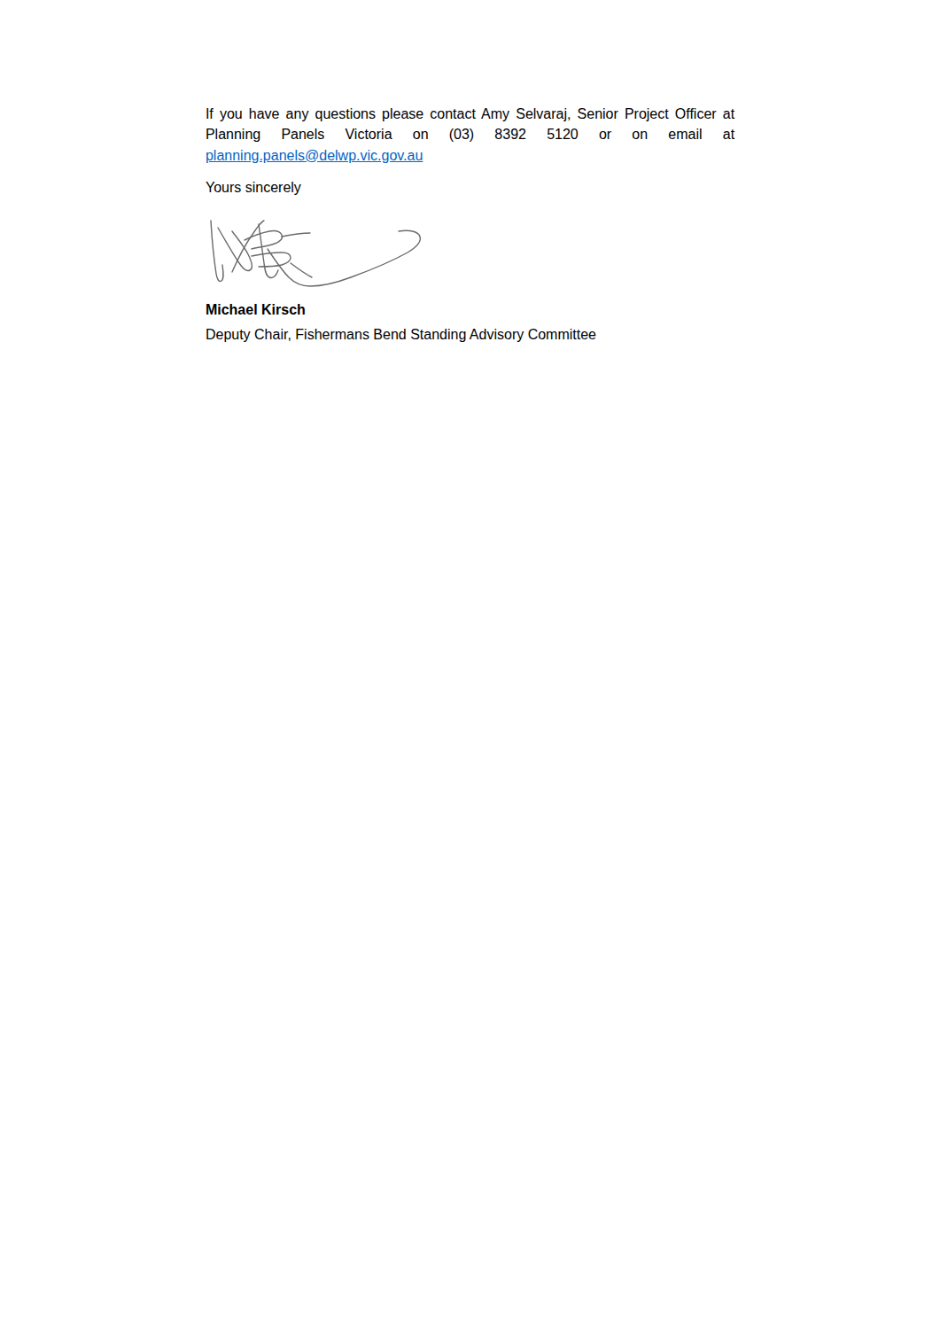If you have any questions please contact Amy Selvaraj, Senior Project Officer at Planning Panels Victoria on (03) 8392 5120 or on email at planning.panels@delwp.vic.gov.au
Yours sincerely
Michael Kirsch
Deputy Chair, Fishermans Bend Standing Advisory Committee